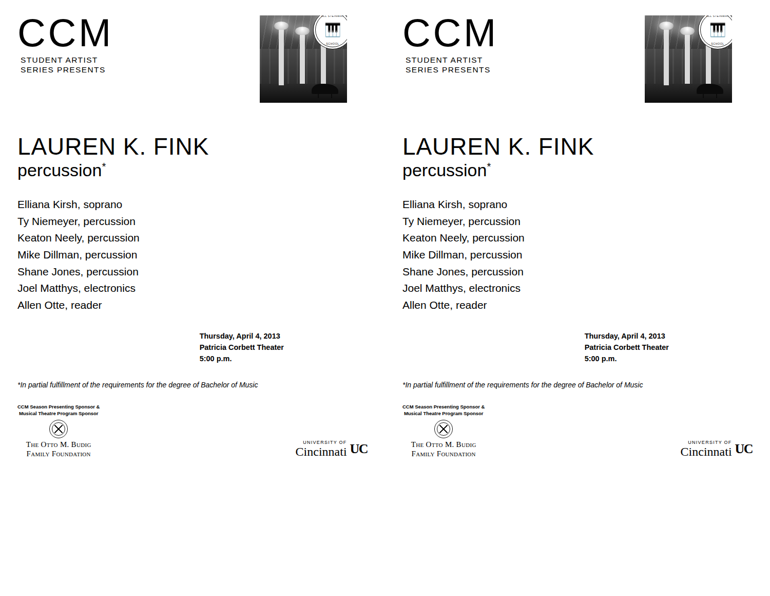CCM
Student Artist
Series Presents
All Steinway
🎹
School
Lauren K. Fink
percussion*
Elliana Kirsh, soprano
Ty Niemeyer, percussion
Keaton Neely, percussion
Mike Dillman, percussion
Shane Jones, percussion
Joel Matthys, electronics
Allen Otte, reader
Thursday, April 4, 2013
Patricia Corbett Theater
5:00 p.m.
*In partial fulfillment of the requirements for the degree of Bachelor of Music
CCM Season Presenting Sponsor &
Musical Theatre Program Sponsor
The Otto M. Budig
Family Foundation
University of Cincinnati
UC
CCM
Student Artist
Series Presents
All Steinway
🎹
School
Lauren K. Fink
percussion*
Elliana Kirsh, soprano
Ty Niemeyer, percussion
Keaton Neely, percussion
Mike Dillman, percussion
Shane Jones, percussion
Joel Matthys, electronics
Allen Otte, reader
Thursday, April 4, 2013
Patricia Corbett Theater
5:00 p.m.
*In partial fulfillment of the requirements for the degree of Bachelor of Music
CCM Season Presenting Sponsor &
Musical Theatre Program Sponsor
The Otto M. Budig
Family Foundation
University of Cincinnati
UC